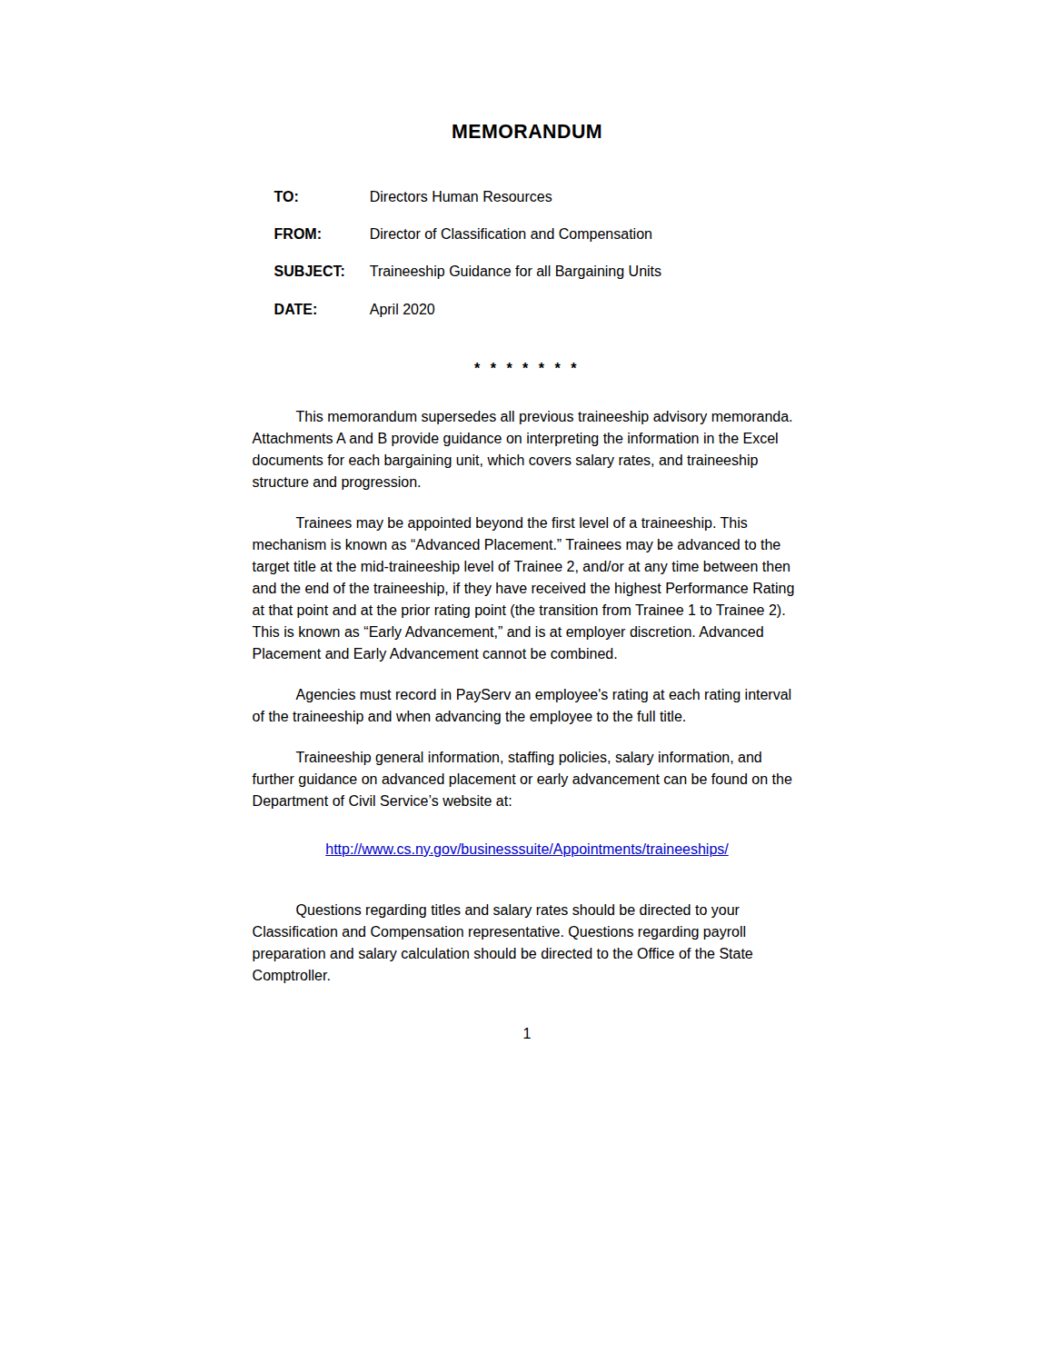MEMORANDUM
| TO: | Directors Human Resources |
| FROM: | Director of Classification and Compensation |
| SUBJECT: | Traineeship Guidance for all Bargaining Units |
| DATE: | April 2020 |
* * * * * * *
This memorandum supersedes all previous traineeship advisory memoranda. Attachments A and B provide guidance on interpreting the information in the Excel documents for each bargaining unit, which covers salary rates, and traineeship structure and progression.
Trainees may be appointed beyond the first level of a traineeship. This mechanism is known as “Advanced Placement.” Trainees may be advanced to the target title at the mid-traineeship level of Trainee 2, and/or at any time between then and the end of the traineeship, if they have received the highest Performance Rating at that point and at the prior rating point (the transition from Trainee 1 to Trainee 2). This is known as “Early Advancement,” and is at employer discretion. Advanced Placement and Early Advancement cannot be combined.
Agencies must record in PayServ an employee's rating at each rating interval of the traineeship and when advancing the employee to the full title.
Traineeship general information, staffing policies, salary information, and further guidance on advanced placement or early advancement can be found on the Department of Civil Service’s website at:
http://www.cs.ny.gov/businesssuite/Appointments/traineeships/
Questions regarding titles and salary rates should be directed to your Classification and Compensation representative. Questions regarding payroll preparation and salary calculation should be directed to the Office of the State Comptroller.
1